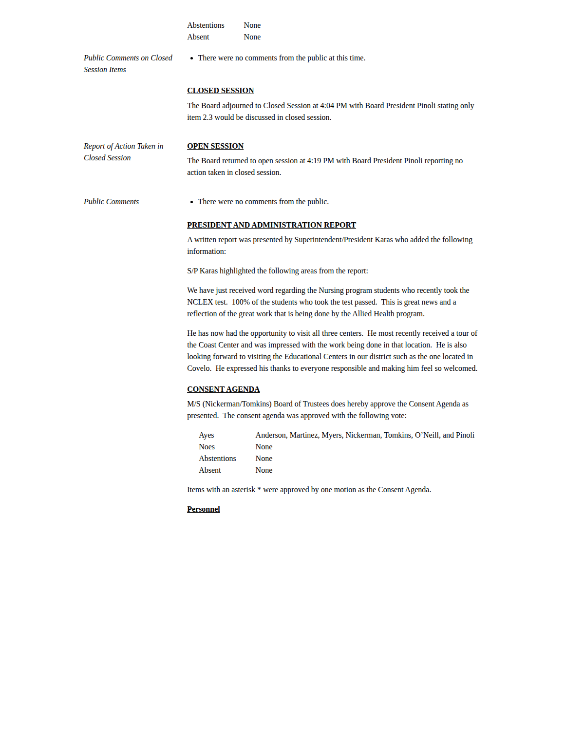| Abstentions | None |
| Absent | None |
Public Comments on Closed Session Items
There were no comments from the public at this time.
CLOSED SESSION
The Board adjourned to Closed Session at 4:04 PM with Board President Pinoli stating only item 2.3 would be discussed in closed session.
Report of Action Taken in Closed Session
OPEN SESSION
The Board returned to open session at 4:19 PM with Board President Pinoli reporting no action taken in closed session.
Public Comments
There were no comments from the public.
PRESIDENT AND ADMINISTRATION REPORT
A written report was presented by Superintendent/President Karas who added the following information:
S/P Karas highlighted the following areas from the report:
We have just received word regarding the Nursing program students who recently took the NCLEX test. 100% of the students who took the test passed. This is great news and a reflection of the great work that is being done by the Allied Health program.
He has now had the opportunity to visit all three centers. He most recently received a tour of the Coast Center and was impressed with the work being done in that location. He is also looking forward to visiting the Educational Centers in our district such as the one located in Covelo. He expressed his thanks to everyone responsible and making him feel so welcomed.
CONSENT AGENDA
M/S (Nickerman/Tomkins) Board of Trustees does hereby approve the Consent Agenda as presented. The consent agenda was approved with the following vote:
| Ayes | Anderson, Martinez, Myers, Nickerman, Tomkins, O’Neill, and Pinoli |
| Noes | None |
| Abstentions | None |
| Absent | None |
Items with an asterisk * were approved by one motion as the Consent Agenda.
Personnel